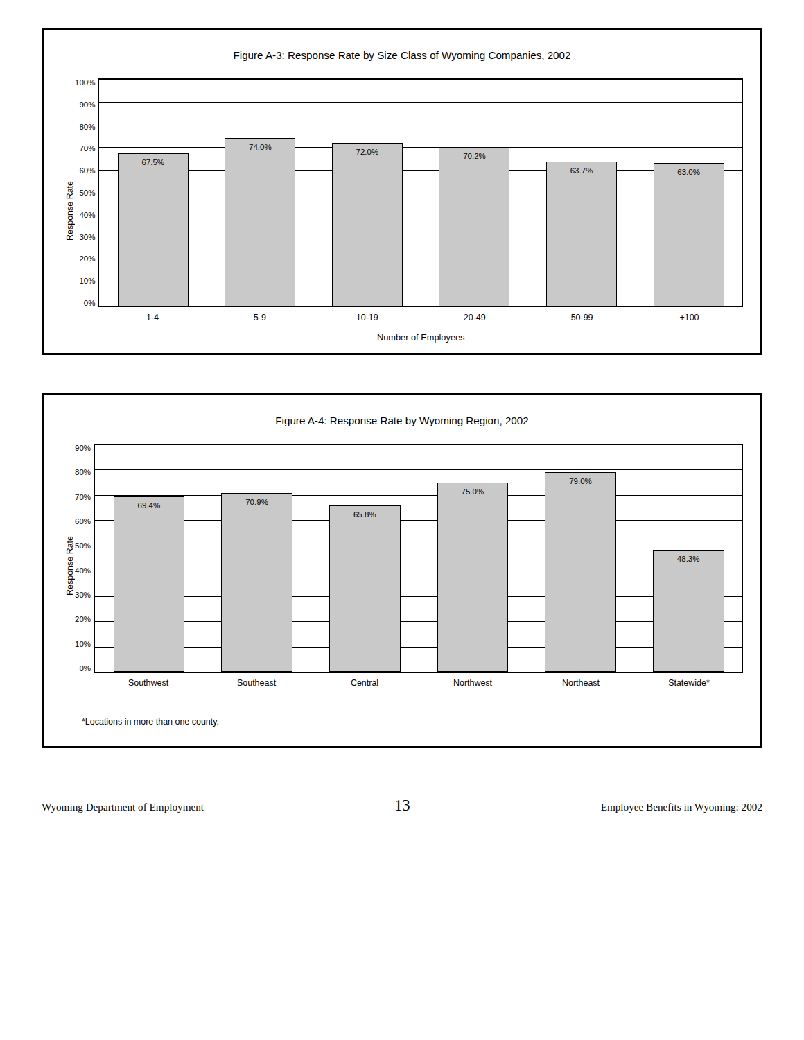Figure A-3: Response Rate by Size Class of Wyoming Companies, 2002
Response Rate
100% 90% 80% 70% 60% 50% 40% 30% 20% 10% 0%
67.5%
74.0%
72.0%
70.2%
63.7%
63.0%
1-4 5-9 10-19 20-49 50-99 +100
Number of Employees
Figure A-4: Response Rate by Wyoming Region, 2002
Response Rate
90% 80% 70% 60% 50% 40% 30% 20% 10% 0%
69.4%
70.9%
65.8%
75.0%
79.0%
48.3%
Southwest Southeast Central Northwest Northeast Statewide*
*Locations in more than one county.
Wyoming Department of Employment 13 Employee Benefits in Wyoming: 2002